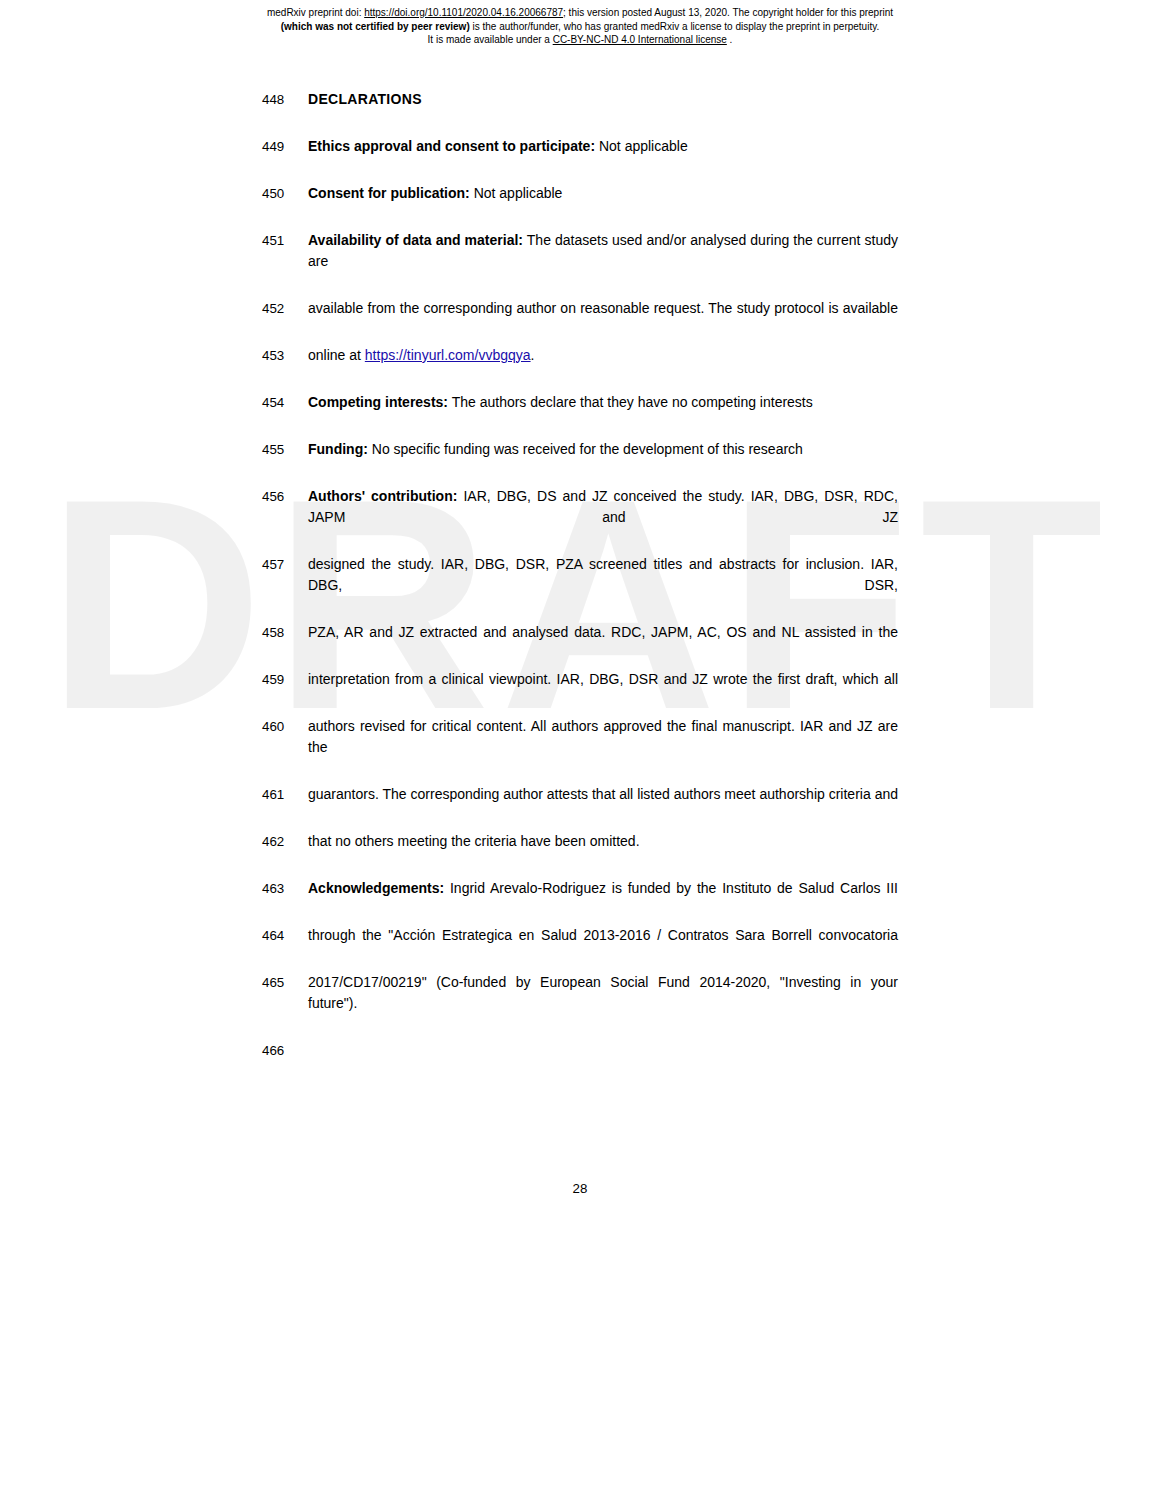medRxiv preprint doi: https://doi.org/10.1101/2020.04.16.20066787; this version posted August 13, 2020. The copyright holder for this preprint
(which was not certified by peer review) is the author/funder, who has granted medRxiv a license to display the preprint in perpetuity.
It is made available under a CC-BY-NC-ND 4.0 International license .
DRAFT
448
DECLARATIONS
449
Ethics approval and consent to participate: Not applicable
450
Consent for publication: Not applicable
451
Availability of data and material: The datasets used and/or analysed during the current study are
452
available from the corresponding author on reasonable request. The study protocol is available
453
online at https://tinyurl.com/vvbgqya.
454
Competing interests: The authors declare that they have no competing interests
455
Funding: No specific funding was received for the development of this research
456
Authors' contribution: IAR, DBG, DS and JZ conceived the study. IAR, DBG, DSR, RDC, JAPM and JZ
457
designed the study. IAR, DBG, DSR, PZA screened titles and abstracts for inclusion. IAR, DBG, DSR,
458
PZA, AR and JZ extracted and analysed data. RDC, JAPM, AC, OS and NL assisted in the
459
interpretation from a clinical viewpoint. IAR, DBG, DSR and JZ wrote the first draft, which all
460
authors revised for critical content. All authors approved the final manuscript. IAR and JZ are the
461
guarantors. The corresponding author attests that all listed authors meet authorship criteria and
462
that no others meeting the criteria have been omitted.
463
Acknowledgements: Ingrid Arevalo-Rodriguez is funded by the Instituto de Salud Carlos III
464
through the "Acción Estrategica en Salud 2013-2016 / Contratos Sara Borrell convocatoria
465
2017/CD17/00219" (Co-funded by European Social Fund 2014-2020, "Investing in your future").
466
28